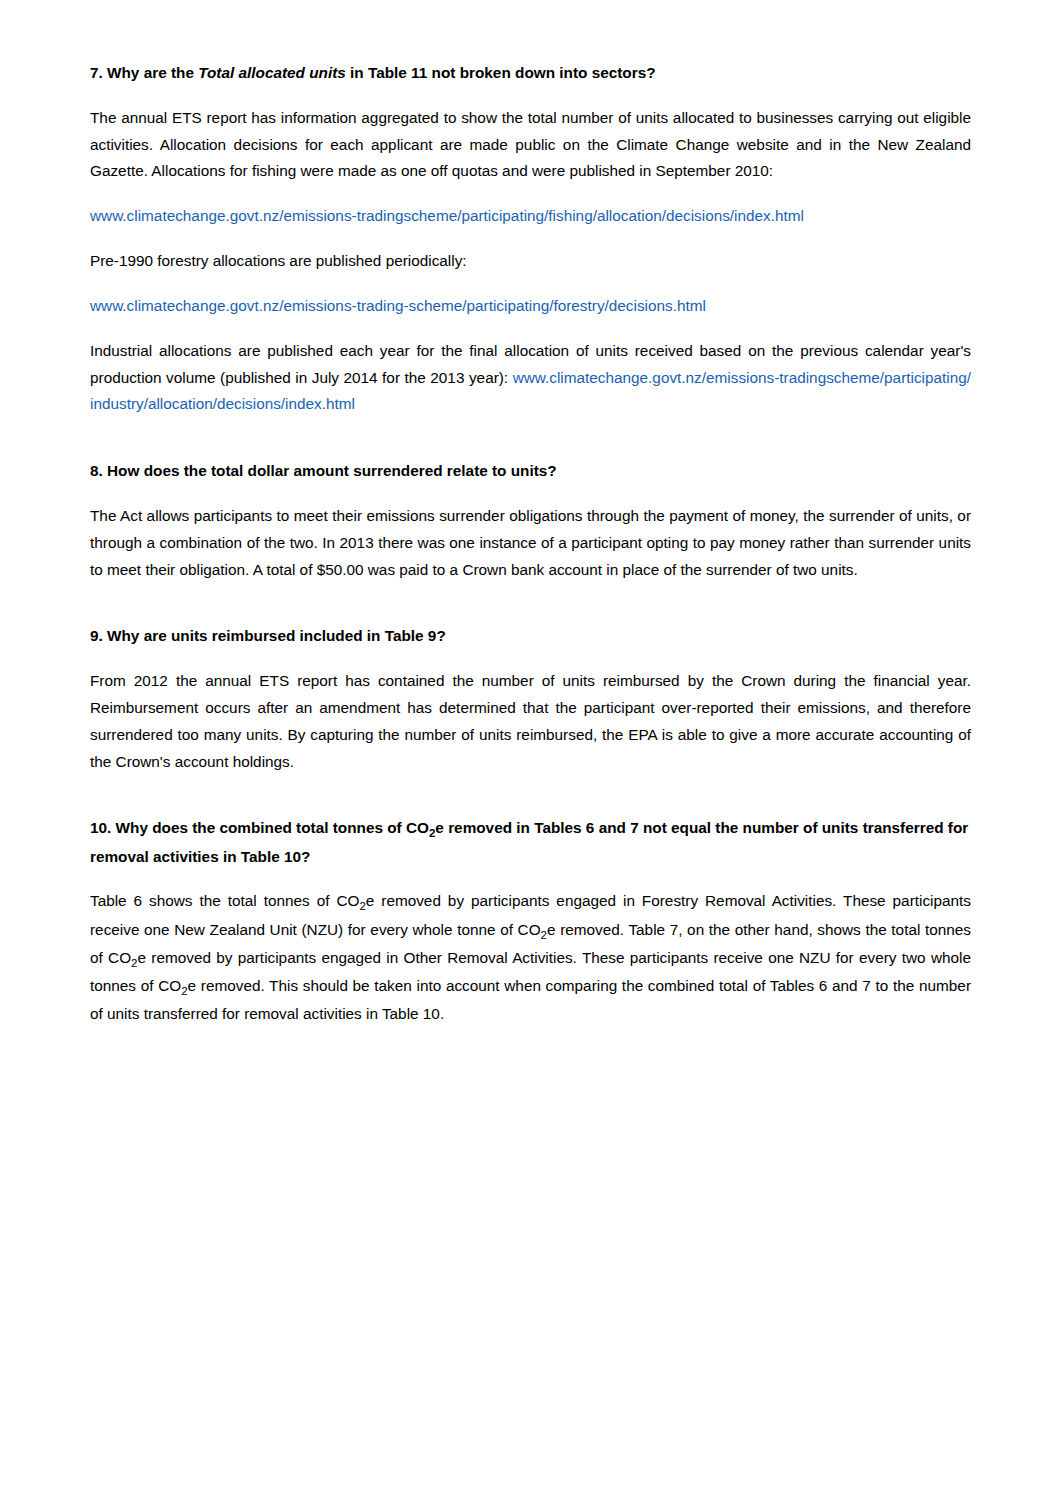7. Why are the Total allocated units in Table 11 not broken down into sectors?
The annual ETS report has information aggregated to show the total number of units allocated to businesses carrying out eligible activities. Allocation decisions for each applicant are made public on the Climate Change website and in the New Zealand Gazette. Allocations for fishing were made as one off quotas and were published in September 2010:
www.climatechange.govt.nz/emissions-tradingscheme/participating/fishing/allocation/decisions/index.html
Pre-1990 forestry allocations are published periodically:
www.climatechange.govt.nz/emissions-trading-scheme/participating/forestry/decisions.html
Industrial allocations are published each year for the final allocation of units received based on the previous calendar year's production volume (published in July 2014 for the 2013 year): www.climatechange.govt.nz/emissions-tradingscheme/participating/industry/allocation/decisions/index.html
8. How does the total dollar amount surrendered relate to units?
The Act allows participants to meet their emissions surrender obligations through the payment of money, the surrender of units, or through a combination of the two. In 2013 there was one instance of a participant opting to pay money rather than surrender units to meet their obligation. A total of $50.00 was paid to a Crown bank account in place of the surrender of two units.
9. Why are units reimbursed included in Table 9?
From 2012 the annual ETS report has contained the number of units reimbursed by the Crown during the financial year. Reimbursement occurs after an amendment has determined that the participant over-reported their emissions, and therefore surrendered too many units. By capturing the number of units reimbursed, the EPA is able to give a more accurate accounting of the Crown's account holdings.
10. Why does the combined total tonnes of CO2e removed in Tables 6 and 7 not equal the number of units transferred for removal activities in Table 10?
Table 6 shows the total tonnes of CO2e removed by participants engaged in Forestry Removal Activities. These participants receive one New Zealand Unit (NZU) for every whole tonne of CO2e removed. Table 7, on the other hand, shows the total tonnes of CO2e removed by participants engaged in Other Removal Activities. These participants receive one NZU for every two whole tonnes of CO2e removed. This should be taken into account when comparing the combined total of Tables 6 and 7 to the number of units transferred for removal activities in Table 10.